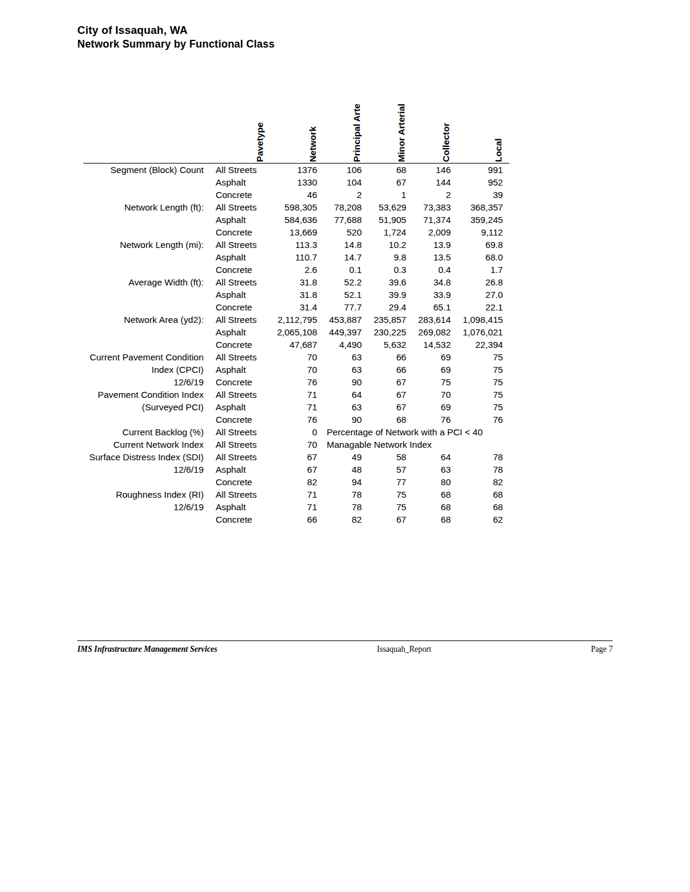City of Issaquah, WA
Network Summary by Functional Class
| | Pavetype | Network | Principal Arte | Minor Arterial | Collector | Local |
| --- | --- | --- | --- | --- | --- | --- |
| Segment (Block) Count | All Streets | 1376 | 106 | 68 | 146 | 991 |
| | Asphalt | 1330 | 104 | 67 | 144 | 952 |
| | Concrete | 46 | 2 | 1 | 2 | 39 |
| Network Length (ft): | All Streets | 598,305 | 78,208 | 53,629 | 73,383 | 368,357 |
| | Asphalt | 584,636 | 77,688 | 51,905 | 71,374 | 359,245 |
| | Concrete | 13,669 | 520 | 1,724 | 2,009 | 9,112 |
| Network Length (mi): | All Streets | 113.3 | 14.8 | 10.2 | 13.9 | 69.8 |
| | Asphalt | 110.7 | 14.7 | 9.8 | 13.5 | 68.0 |
| | Concrete | 2.6 | 0.1 | 0.3 | 0.4 | 1.7 |
| Average Width (ft): | All Streets | 31.8 | 52.2 | 39.6 | 34.8 | 26.8 |
| | Asphalt | 31.8 | 52.1 | 39.9 | 33.9 | 27.0 |
| | Concrete | 31.4 | 77.7 | 29.4 | 65.1 | 22.1 |
| Network Area (yd2): | All Streets | 2,112,795 | 453,887 | 235,857 | 283,614 | 1,098,415 |
| | Asphalt | 2,065,108 | 449,397 | 230,225 | 269,082 | 1,076,021 |
| | Concrete | 47,687 | 4,490 | 5,632 | 14,532 | 22,394 |
| Current Pavement Condition | All Streets | 70 | 63 | 66 | 69 | 75 |
| Index (CPCI) | Asphalt | 70 | 63 | 66 | 69 | 75 |
| 12/6/19 | Concrete | 76 | 90 | 67 | 75 | 75 |
| Pavement Condition Index | All Streets | 71 | 64 | 67 | 70 | 75 |
| (Surveyed PCI) | Asphalt | 71 | 63 | 67 | 69 | 75 |
| | Concrete | 76 | 90 | 68 | 76 | 76 |
| Current Backlog (%) | All Streets | 0 | Percentage of Network with a PCI < 40 |
| Current Network Index | All Streets | 70 | Managable Network Index |
| Surface Distress Index (SDI) | All Streets | 67 | 49 | 58 | 64 | 78 |
| 12/6/19 | Asphalt | 67 | 48 | 57 | 63 | 78 |
| | Concrete | 82 | 94 | 77 | 80 | 82 |
| Roughness Index (RI) | All Streets | 71 | 78 | 75 | 68 | 68 |
| 12/6/19 | Asphalt | 71 | 78 | 75 | 68 | 68 |
| | Concrete | 66 | 82 | 67 | 68 | 62 |
IMS Infrastructure Management Services
Issaquah_Report
Page 7